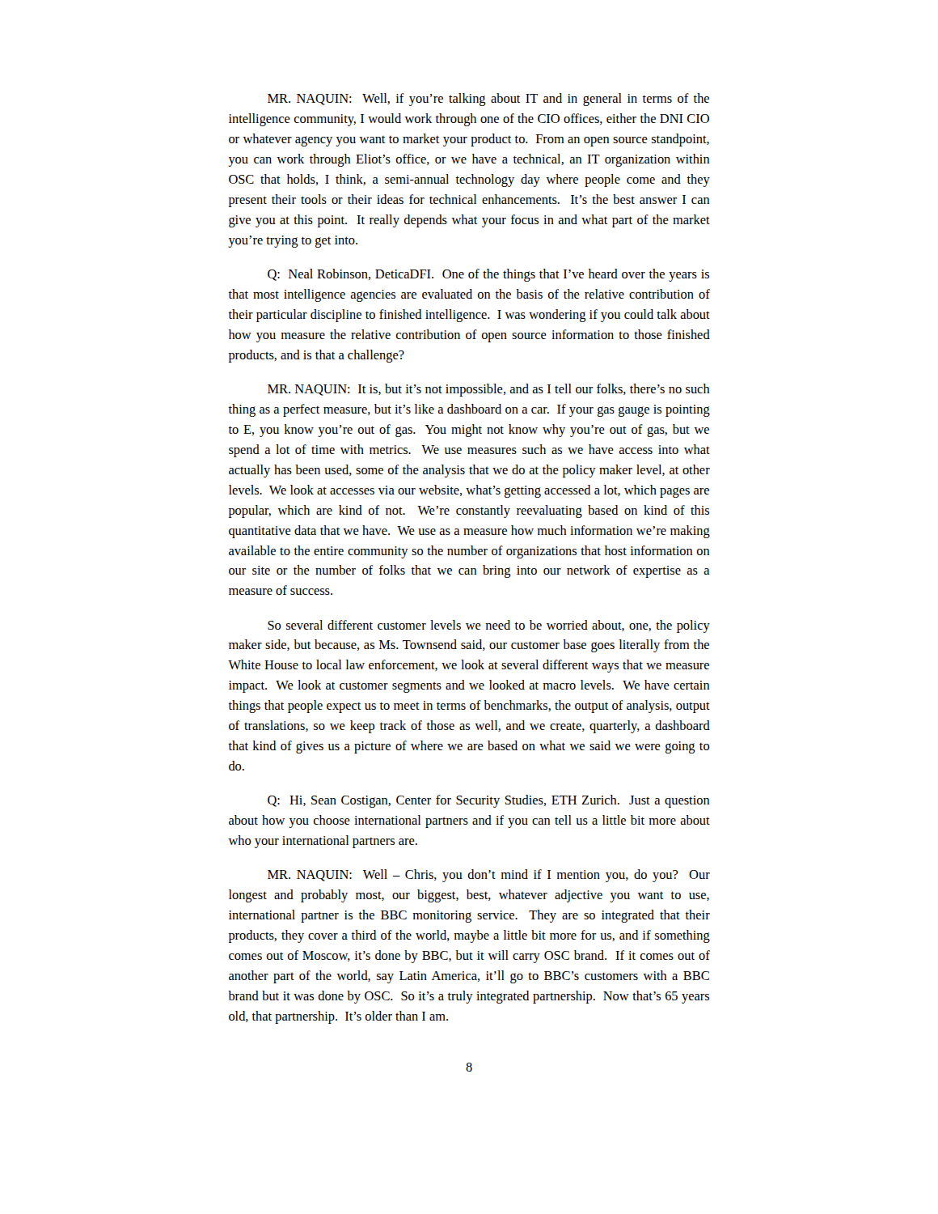MR. NAQUIN: Well, if you’re talking about IT and in general in terms of the intelligence community, I would work through one of the CIO offices, either the DNI CIO or whatever agency you want to market your product to. From an open source standpoint, you can work through Eliot’s office, or we have a technical, an IT organization within OSC that holds, I think, a semi-annual technology day where people come and they present their tools or their ideas for technical enhancements. It’s the best answer I can give you at this point. It really depends what your focus in and what part of the market you’re trying to get into.
Q: Neal Robinson, DeticaDFI. One of the things that I’ve heard over the years is that most intelligence agencies are evaluated on the basis of the relative contribution of their particular discipline to finished intelligence. I was wondering if you could talk about how you measure the relative contribution of open source information to those finished products, and is that a challenge?
MR. NAQUIN: It is, but it’s not impossible, and as I tell our folks, there’s no such thing as a perfect measure, but it’s like a dashboard on a car. If your gas gauge is pointing to E, you know you’re out of gas. You might not know why you’re out of gas, but we spend a lot of time with metrics. We use measures such as we have access into what actually has been used, some of the analysis that we do at the policy maker level, at other levels. We look at accesses via our website, what’s getting accessed a lot, which pages are popular, which are kind of not. We’re constantly reevaluating based on kind of this quantitative data that we have. We use as a measure how much information we’re making available to the entire community so the number of organizations that host information on our site or the number of folks that we can bring into our network of expertise as a measure of success.
So several different customer levels we need to be worried about, one, the policy maker side, but because, as Ms. Townsend said, our customer base goes literally from the White House to local law enforcement, we look at several different ways that we measure impact. We look at customer segments and we looked at macro levels. We have certain things that people expect us to meet in terms of benchmarks, the output of analysis, output of translations, so we keep track of those as well, and we create, quarterly, a dashboard that kind of gives us a picture of where we are based on what we said we were going to do.
Q: Hi, Sean Costigan, Center for Security Studies, ETH Zurich. Just a question about how you choose international partners and if you can tell us a little bit more about who your international partners are.
MR. NAQUIN: Well – Chris, you don’t mind if I mention you, do you? Our longest and probably most, our biggest, best, whatever adjective you want to use, international partner is the BBC monitoring service. They are so integrated that their products, they cover a third of the world, maybe a little bit more for us, and if something comes out of Moscow, it’s done by BBC, but it will carry OSC brand. If it comes out of another part of the world, say Latin America, it’ll go to BBC’s customers with a BBC brand but it was done by OSC. So it’s a truly integrated partnership. Now that’s 65 years old, that partnership. It’s older than I am.
8